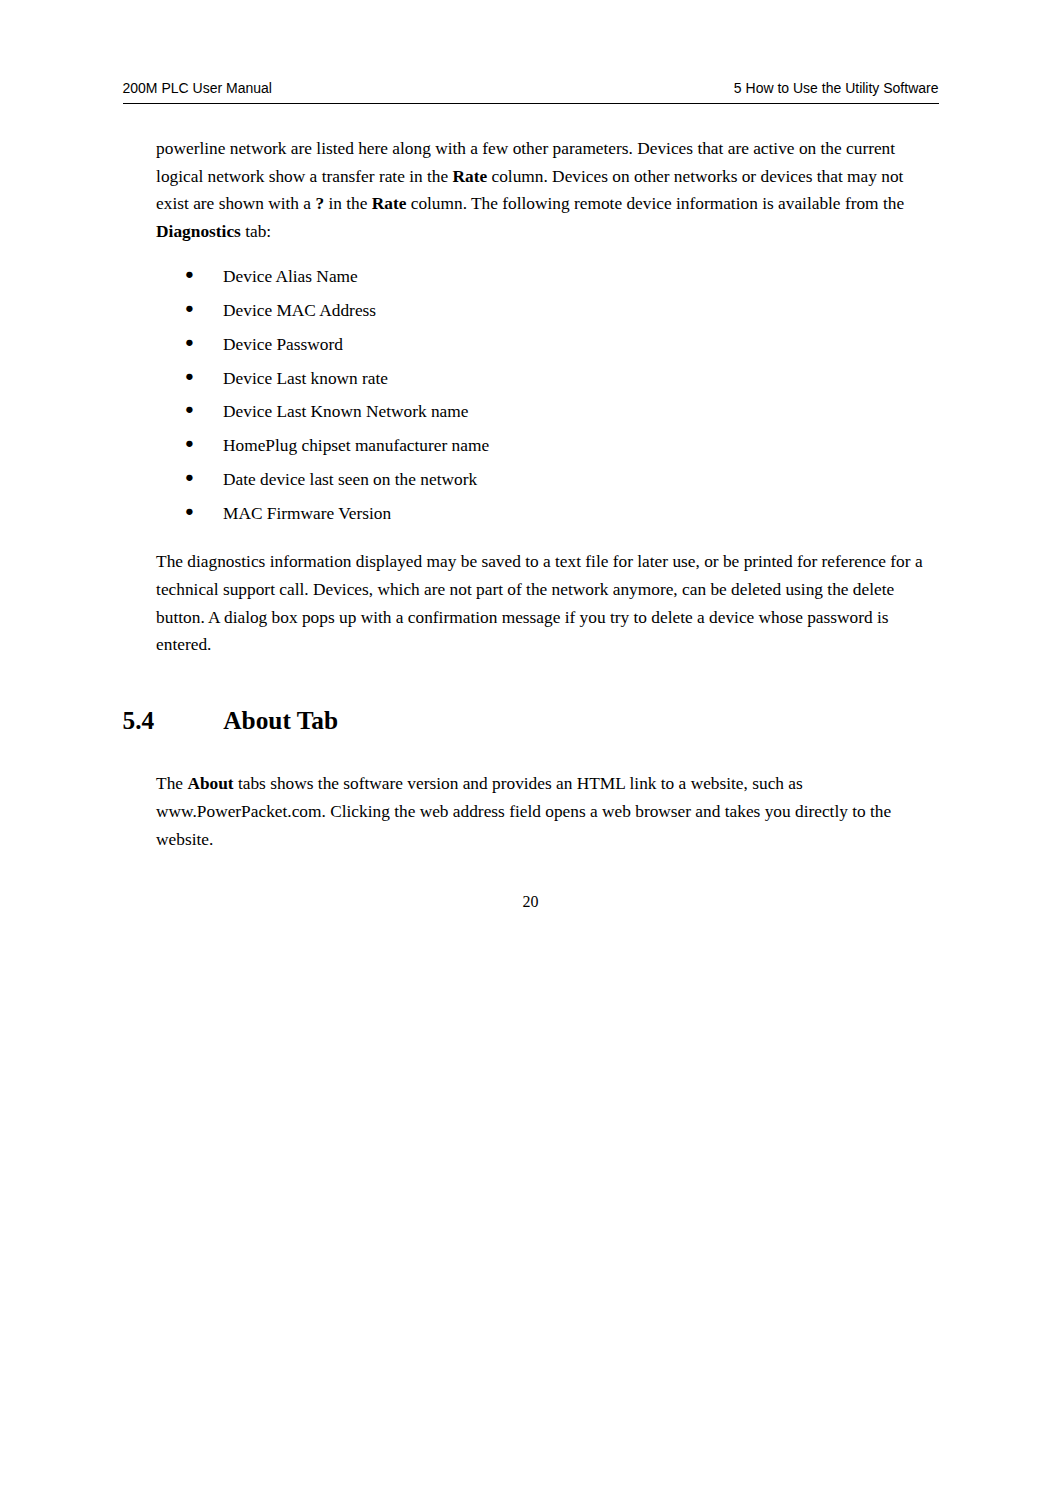200M PLC User Manual 5 How to Use the Utility Software
powerline network are listed here along with a few other parameters. Devices that are active on the current logical network show a transfer rate in the Rate column. Devices on other networks or devices that may not exist are shown with a ? in the Rate column. The following remote device information is available from the Diagnostics tab:
Device Alias Name
Device MAC Address
Device Password
Device Last known rate
Device Last Known Network name
HomePlug chipset manufacturer name
Date device last seen on the network
MAC Firmware Version
The diagnostics information displayed may be saved to a text file for later use, or be printed for reference for a technical support call. Devices, which are not part of the network anymore, can be deleted using the delete button. A dialog box pops up with a confirmation message if you try to delete a device whose password is entered.
5.4 About Tab
The About tabs shows the software version and provides an HTML link to a website, such as www.PowerPacket.com. Clicking the web address field opens a web browser and takes you directly to the website.
20